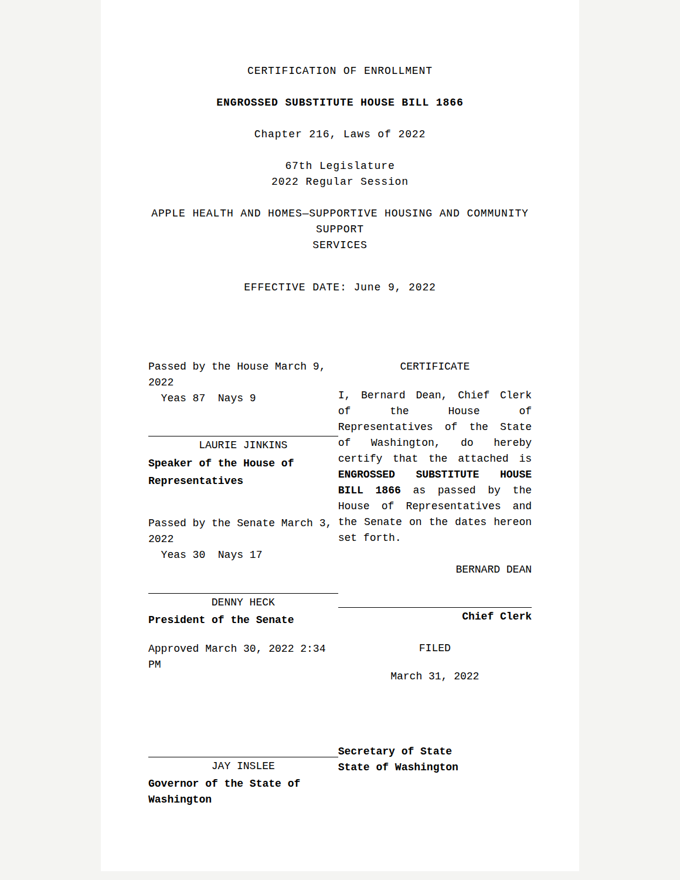CERTIFICATION OF ENROLLMENT
ENGROSSED SUBSTITUTE HOUSE BILL 1866
Chapter 216, Laws of 2022
67th Legislature
2022 Regular Session
APPLE HEALTH AND HOMES—SUPPORTIVE HOUSING AND COMMUNITY SUPPORT
SERVICES
EFFECTIVE DATE: June 9, 2022
| Passed by the House March 9, 2022 Yeas 87 Nays 9 LAURIE JINKINS Speaker of the House of Representatives Passed by the Senate March 3, 2022 Yeas 30 Nays 17 DENNY HECK President of the Senate Approved March 30, 2022 2:34 PM | CERTIFICATE I, Bernard Dean, Chief Clerk of the House of Representatives of the State of Washington, do hereby certify that the attached is ENGROSSED SUBSTITUTE HOUSE BILL 1866 as passed by the House of Representatives and the Senate on the dates hereon set forth. BERNARD DEAN Chief Clerk FILED March 31, 2022 |
| JAY INSLEE Governor of the State of Washington | Secretary of State State of Washington |